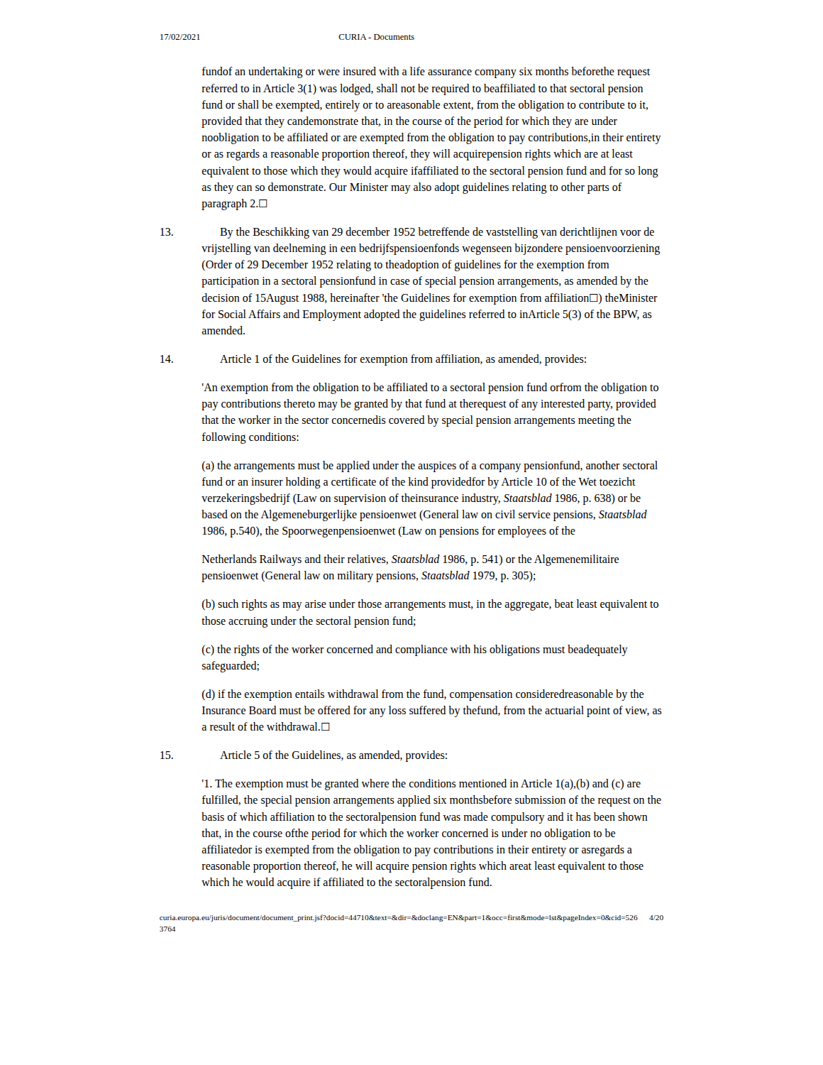17/02/2021 CURIA - Documents
fundof an undertaking or were insured with a life assurance company six months beforethe request referred to in Article 3(1) was lodged, shall not be required to beaffiliated to that sectoral pension fund or shall be exempted, entirely or to areasonable extent, from the obligation to contribute to it, provided that they candemonstrate that, in the course of the period for which they are under noobligation to be affiliated or are exempted from the obligation to pay contributions,in their entirety or as regards a reasonable proportion thereof, they will acquirepension rights which are at least equivalent to those which they would acquire ifaffiliated to the sectoral pension fund and for so long as they can so demonstrate. Our Minister may also adopt guidelines relating to other parts of paragraph 2.☐
13.
By the Beschikking van 29 december 1952 betreffende de vaststelling van derichtlijnen voor de vrijstelling van deelneming in een bedrijfspensioenfonds wegenseen bijzondere pensioenvoorziening (Order of 29 December 1952 relating to theadoption of guidelines for the exemption from participation in a sectoral pensionfund in case of special pension arrangements, as amended by the decision of 15August 1988, hereinafter 'the Guidelines for exemption from affiliation☐) theMinister for Social Affairs and Employment adopted the guidelines referred to inArticle 5(3) of the BPW, as amended.
14.
Article 1 of the Guidelines for exemption from affiliation, as amended, provides:
'An exemption from the obligation to be affiliated to a sectoral pension fund orfrom the obligation to pay contributions thereto may be granted by that fund at therequest of any interested party, provided that the worker in the sector concernedis covered by special pension arrangements meeting the following conditions:
(a) the arrangements must be applied under the auspices of a company pensionfund, another sectoral fund or an insurer holding a certificate of the kind providedfor by Article 10 of the Wet toezicht verzekeringsbedrijf (Law on supervision of theinsurance industry, Staatsblad 1986, p. 638) or be based on the Algemeneburgerlijke pensioenwet (General law on civil service pensions, Staatsblad 1986, p.540), the Spoorwegenpensioenwet (Law on pensions for employees of the
Netherlands Railways and their relatives, Staatsblad 1986, p. 541) or the Algemenemilitaire pensioenwet (General law on military pensions, Staatsblad 1979, p. 305);
(b) such rights as may arise under those arrangements must, in the aggregate, beat least equivalent to those accruing under the sectoral pension fund;
(c) the rights of the worker concerned and compliance with his obligations must beadequately safeguarded;
(d) if the exemption entails withdrawal from the fund, compensation consideredreasonable by the Insurance Board must be offered for any loss suffered by thefund, from the actuarial point of view, as a result of the withdrawal.☐
15.
Article 5 of the Guidelines, as amended, provides:
'1. The exemption must be granted where the conditions mentioned in Article 1(a),(b) and (c) are fulfilled, the special pension arrangements applied six monthsbefore submission of the request on the basis of which affiliation to the sectoralpension fund was made compulsory and it has been shown that, in the course ofthe period for which the worker concerned is under no obligation to be affiliatedor is exempted from the obligation to pay contributions in their entirety or asregards a reasonable proportion thereof, he will acquire pension rights which areat least equivalent to those which he would acquire if affiliated to the sectoralpension fund.
curia.europa.eu/juris/document/document_print.jsf?docid=44710&text=&dir=&doclang=EN&part=1&occ=first&mode=lst&pageIndex=0&cid=5263764 4/20